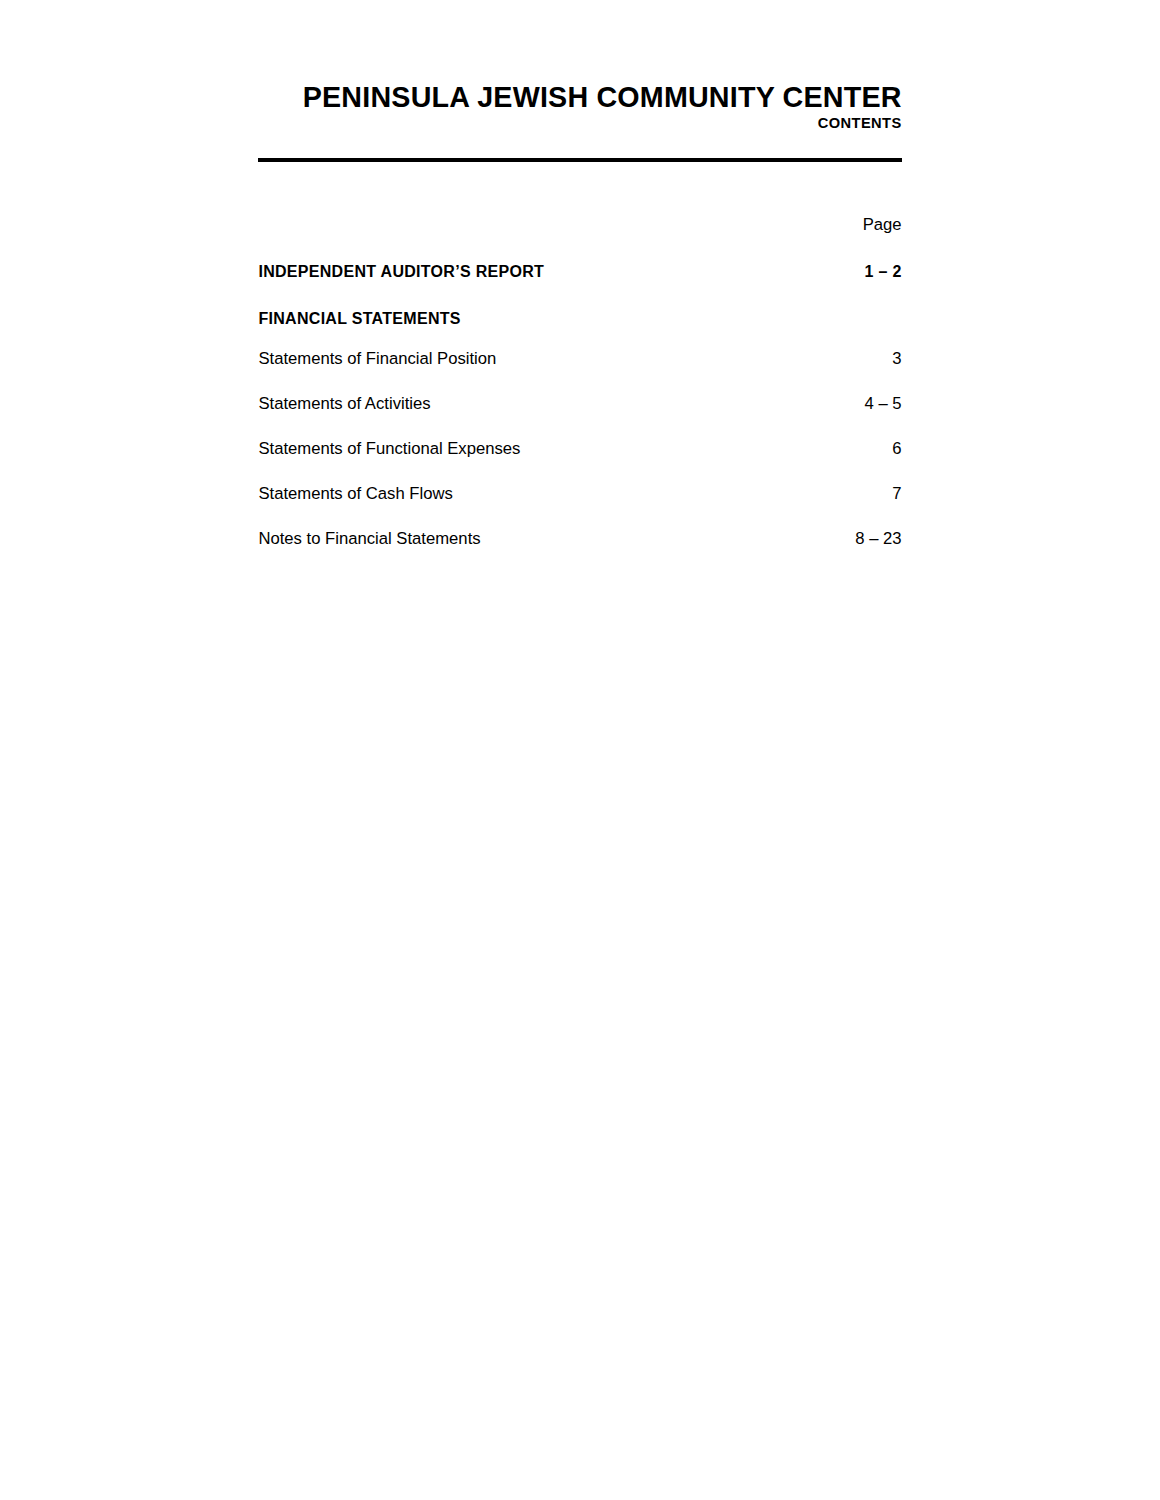PENINSULA JEWISH COMMUNITY CENTER
CONTENTS
| | Page |
| INDEPENDENT AUDITOR’S REPORT | 1 – 2 |
| FINANCIAL STATEMENTS | |
| Statements of Financial Position | 3 |
| Statements of Activities | 4 – 5 |
| Statements of Functional Expenses | 6 |
| Statements of Cash Flows | 7 |
| Notes to Financial Statements | 8 – 23 |